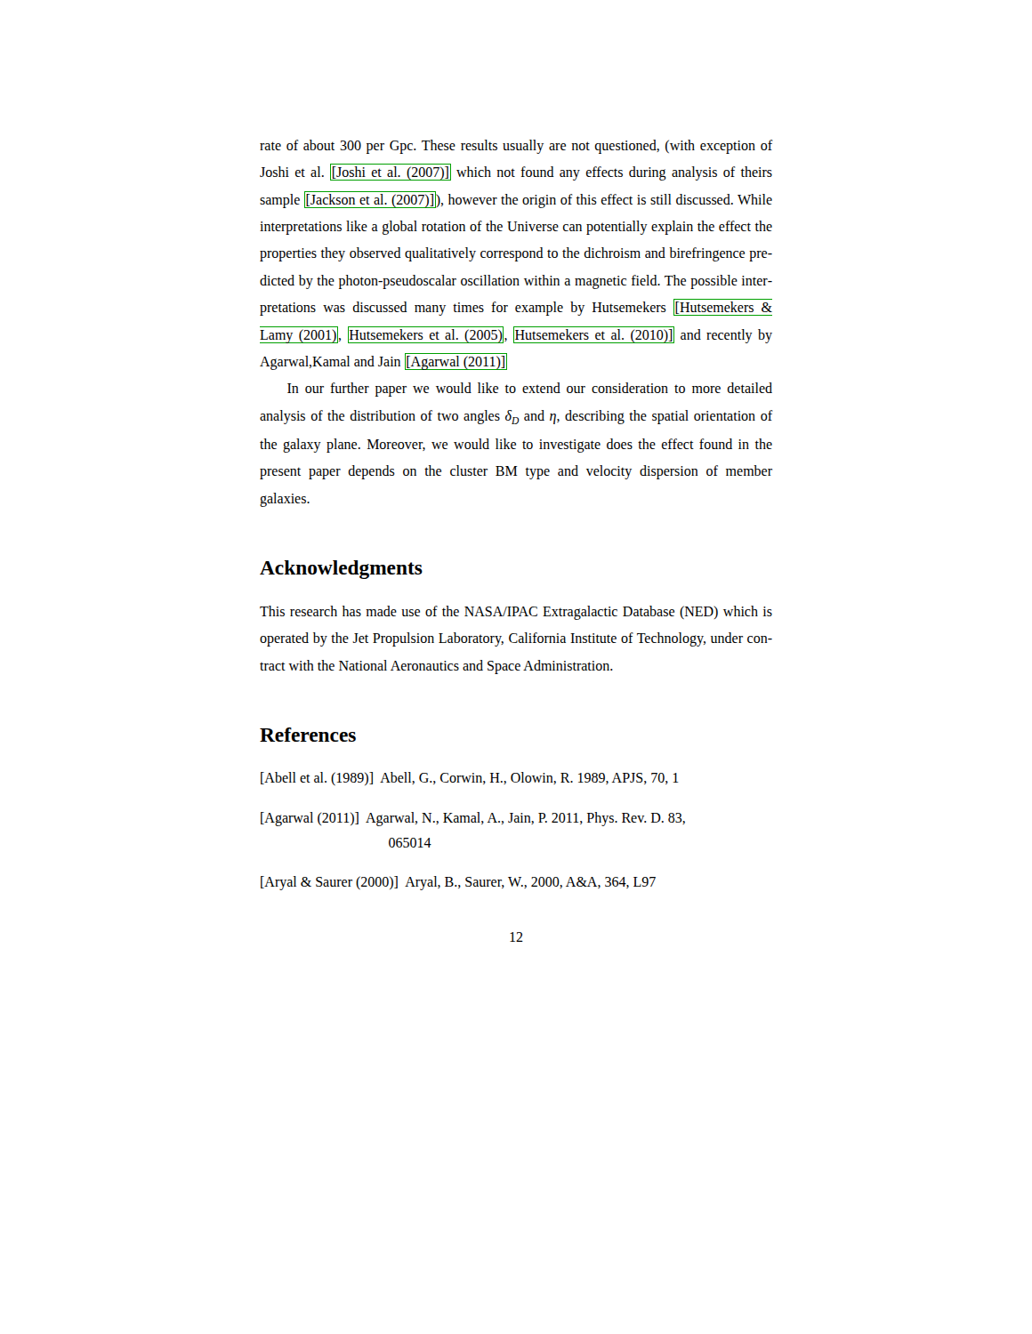rate of about 300 per Gpc. These results usually are not questioned, (with exception of Joshi et al. [Joshi et al. (2007)] which not found any effects during analysis of theirs sample [Jackson et al. (2007)]), however the origin of this effect is still discussed. While interpretations like a global rotation of the Universe can potentially explain the effect the properties they observed qualitatively correspond to the dichroism and birefringence predicted by the photon-pseudoscalar oscillation within a magnetic field. The possible interpretations was discussed many times for example by Hutsemekers [Hutsemekers & Lamy (2001), Hutsemekers et al. (2005), Hutsemekers et al. (2010)] and recently by Agarwal,Kamal and Jain [Agarwal (2011)]
In our further paper we would like to extend our consideration to more detailed analysis of the distribution of two angles δD and η, describing the spatial orientation of the galaxy plane. Moreover, we would like to investigate does the effect found in the present paper depends on the cluster BM type and velocity dispersion of member galaxies.
Acknowledgments
This research has made use of the NASA/IPAC Extragalactic Database (NED) which is operated by the Jet Propulsion Laboratory, California Institute of Technology, under contract with the National Aeronautics and Space Administration.
References
[Abell et al. (1989)]
Abell, G., Corwin, H., Olowin, R. 1989, APJS, 70, 1
[Agarwal (2011)]
Agarwal, N., Kamal, A., Jain, P. 2011, Phys. Rev. D. 83, 065014
[Aryal & Saurer (2000)]
Aryal, B., Saurer, W., 2000, A&A, 364, L97
12